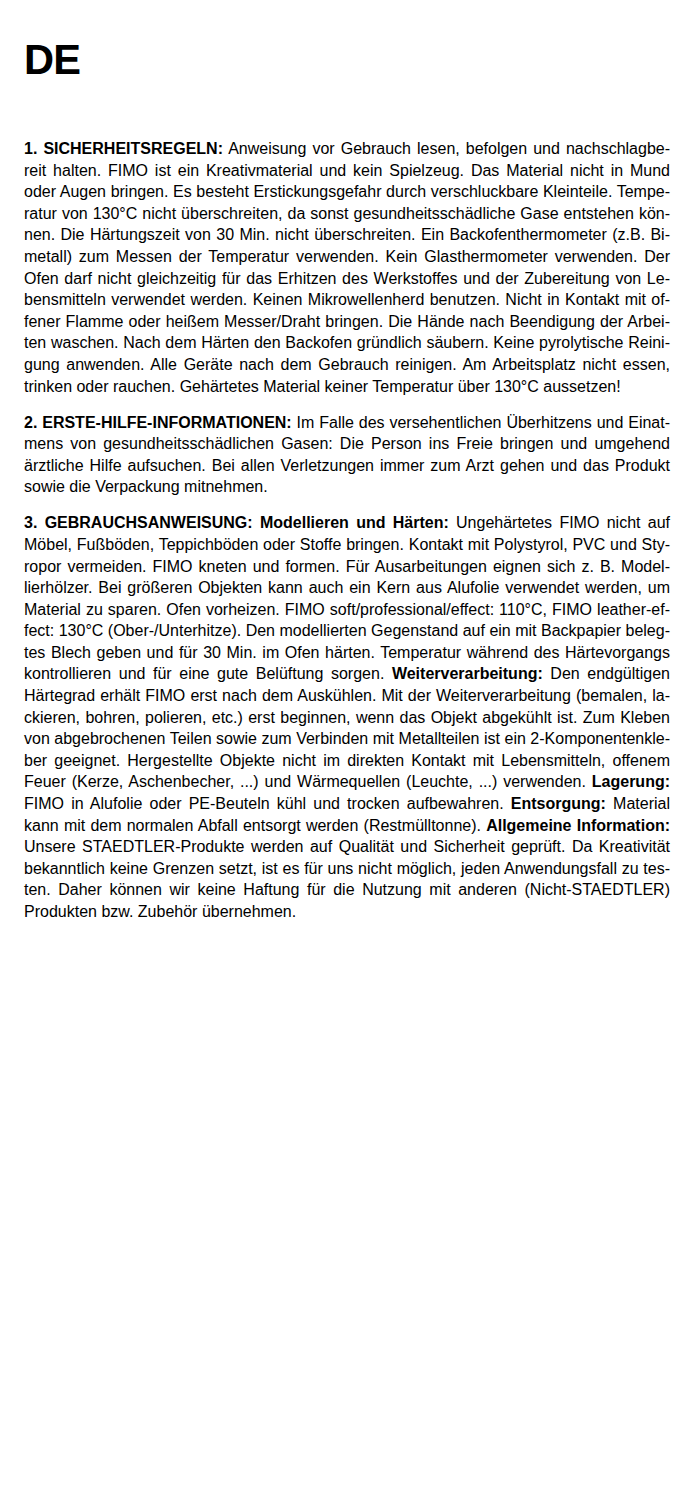DE
1. SICHERHEITSREGELN: Anweisung vor Gebrauch lesen, befolgen und nachschlagbereit halten. FIMO ist ein Kreativmaterial und kein Spielzeug. Das Material nicht in Mund oder Augen bringen. Es besteht Erstickungsgefahr durch verschluckbare Kleinteile. Temperatur von 130°C nicht überschreiten, da sonst gesundheitsschädliche Gase entstehen können. Die Härtungszeit von 30 Min. nicht überschreiten. Ein Backofenthermometer (z.B. Bimetall) zum Messen der Temperatur verwenden. Kein Glasthermometer verwenden. Der Ofen darf nicht gleichzeitig für das Erhitzen des Werkstoffes und der Zubereitung von Lebensmitteln verwendet werden. Keinen Mikrowellenherd benutzen. Nicht in Kontakt mit offener Flamme oder heißem Messer/Draht bringen. Die Hände nach Beendigung der Arbeiten waschen. Nach dem Härten den Backofen gründlich säubern. Keine pyrolytische Reinigung anwenden. Alle Geräte nach dem Gebrauch reinigen. Am Arbeitsplatz nicht essen, trinken oder rauchen. Gehärtetes Material keiner Temperatur über 130°C aussetzen!
2. ERSTE-HILFE-INFORMATIONEN: Im Falle des versehentlichen Überhitzens und Einatmens von gesundheitsschädlichen Gasen: Die Person ins Freie bringen und umgehend ärztliche Hilfe aufsuchen. Bei allen Verletzungen immer zum Arzt gehen und das Produkt sowie die Verpackung mitnehmen.
3. GEBRAUCHSANWEISUNG: Modellieren und Härten: Ungehärtetes FIMO nicht auf Möbel, Fußböden, Teppichböden oder Stoffe bringen. Kontakt mit Polystyrol, PVC und Styropor vermeiden. FIMO kneten und formen. Für Ausarbeitungen eignen sich z. B. Modellierhölzer. Bei größeren Objekten kann auch ein Kern aus Alufolie verwendet werden, um Material zu sparen. Ofen vorheizen. FIMO soft/professional/effect: 110°C, FIMO leather-effect: 130°C (Ober-/Unterhitze). Den modellierten Gegenstand auf ein mit Backpapier belegtes Blech geben und für 30 Min. im Ofen härten. Temperatur während des Härtevorgangs kontrollieren und für eine gute Belüftung sorgen. Weiterverarbeitung: Den endgültigen Härtegrad erhält FIMO erst nach dem Auskühlen. Mit der Weiterverarbeitung (bemalen, lackieren, bohren, polieren, etc.) erst beginnen, wenn das Objekt abgekühlt ist. Zum Kleben von abgebrochenen Teilen sowie zum Verbinden mit Metallteilen ist ein 2-Komponentenkleber geeignet. Hergestellte Objekte nicht im direkten Kontakt mit Lebensmitteln, offenem Feuer (Kerze, Aschenbecher, ...) und Wärmequellen (Leuchte, ...) verwenden. Lagerung: FIMO in Alufolie oder PE-Beuteln kühl und trocken aufbewahren. Entsorgung: Material kann mit dem normalen Abfall entsorgt werden (Restmülltonne). Allgemeine Information: Unsere STAEDTLER-Produkte werden auf Qualität und Sicherheit geprüft. Da Kreativität bekanntlich keine Grenzen setzt, ist es für uns nicht möglich, jeden Anwendungsfall zu testen. Daher können wir keine Haftung für die Nutzung mit anderen (Nicht-STAEDTLER) Produkten bzw. Zubehör übernehmen.